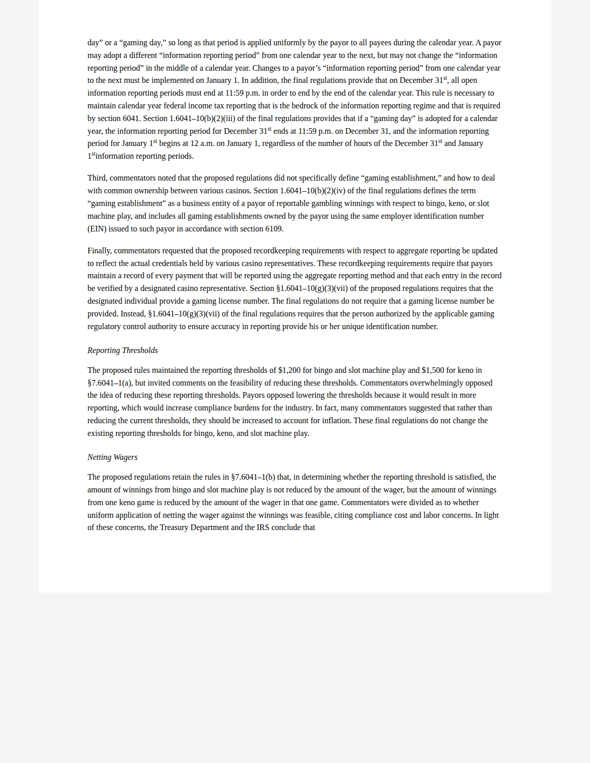day” or a “gaming day,” so long as that period is applied uniformly by the payor to all payees during the calendar year. A payor may adopt a different “information reporting period” from one calendar year to the next, but may not change the “information reporting period” in the middle of a calendar year. Changes to a payor’s “information reporting period” from one calendar year to the next must be implemented on January 1. In addition, the final regulations provide that on December 31st, all open information reporting periods must end at 11:59 p.m. in order to end by the end of the calendar year. This rule is necessary to maintain calendar year federal income tax reporting that is the bedrock of the information reporting regime and that is required by section 6041. Section 1.6041–10(b)(2)(iii) of the final regulations provides that if a “gaming day” is adopted for a calendar year, the information reporting period for December 31st ends at 11:59 p.m. on December 31, and the information reporting period for January 1st begins at 12 a.m. on January 1, regardless of the number of hours of the December 31st and January 1stinformation reporting periods.
Third, commentators noted that the proposed regulations did not specifically define “gaming establishment,” and how to deal with common ownership between various casinos. Section 1.6041–10(b)(2)(iv) of the final regulations defines the term “gaming establishment” as a business entity of a payor of reportable gambling winnings with respect to bingo, keno, or slot machine play, and includes all gaming establishments owned by the payor using the same employer identification number (EIN) issued to such payor in accordance with section 6109.
Finally, commentators requested that the proposed recordkeeping requirements with respect to aggregate reporting be updated to reflect the actual credentials held by various casino representatives. These recordkeeping requirements require that payors maintain a record of every payment that will be reported using the aggregate reporting method and that each entry in the record be verified by a designated casino representative. Section §1.6041–10(g)(3)(vii) of the proposed regulations requires that the designated individual provide a gaming license number. The final regulations do not require that a gaming license number be provided. Instead, §1.6041–10(g)(3)(vii) of the final regulations requires that the person authorized by the applicable gaming regulatory control authority to ensure accuracy in reporting provide his or her unique identification number.
Reporting Thresholds
The proposed rules maintained the reporting thresholds of $1,200 for bingo and slot machine play and $1,500 for keno in §7.6041–1(a), but invited comments on the feasibility of reducing these thresholds. Commentators overwhelmingly opposed the idea of reducing these reporting thresholds. Payors opposed lowering the thresholds because it would result in more reporting, which would increase compliance burdens for the industry. In fact, many commentators suggested that rather than reducing the current thresholds, they should be increased to account for inflation. These final regulations do not change the existing reporting thresholds for bingo, keno, and slot machine play.
Netting Wagers
The proposed regulations retain the rules in §7.6041–1(b) that, in determining whether the reporting threshold is satisfied, the amount of winnings from bingo and slot machine play is not reduced by the amount of the wager, but the amount of winnings from one keno game is reduced by the amount of the wager in that one game. Commentators were divided as to whether uniform application of netting the wager against the winnings was feasible, citing compliance cost and labor concerns. In light of these concerns, the Treasury Department and the IRS conclude that